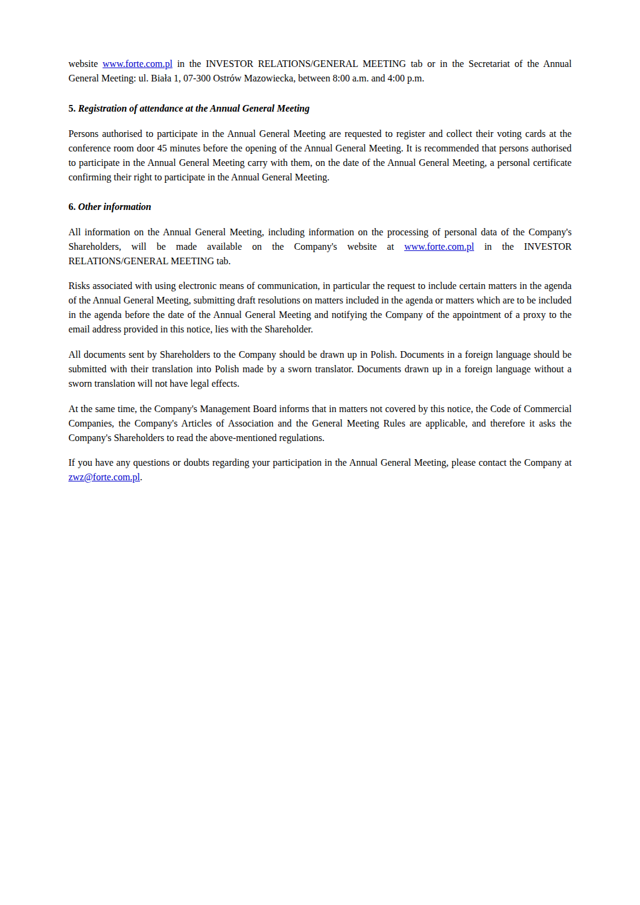website www.forte.com.pl in the INVESTOR RELATIONS/GENERAL MEETING tab or in the Secretariat of the Annual General Meeting: ul. Biała 1, 07-300 Ostrów Mazowiecka, between 8:00 a.m. and 4:00 p.m.
5. Registration of attendance at the Annual General Meeting
Persons authorised to participate in the Annual General Meeting are requested to register and collect their voting cards at the conference room door 45 minutes before the opening of the Annual General Meeting. It is recommended that persons authorised to participate in the Annual General Meeting carry with them, on the date of the Annual General Meeting, a personal certificate confirming their right to participate in the Annual General Meeting.
6. Other information
All information on the Annual General Meeting, including information on the processing of personal data of the Company's Shareholders, will be made available on the Company's website at www.forte.com.pl in the INVESTOR RELATIONS/GENERAL MEETING tab.
Risks associated with using electronic means of communication, in particular the request to include certain matters in the agenda of the Annual General Meeting, submitting draft resolutions on matters included in the agenda or matters which are to be included in the agenda before the date of the Annual General Meeting and notifying the Company of the appointment of a proxy to the email address provided in this notice, lies with the Shareholder.
All documents sent by Shareholders to the Company should be drawn up in Polish. Documents in a foreign language should be submitted with their translation into Polish made by a sworn translator. Documents drawn up in a foreign language without a sworn translation will not have legal effects.
At the same time, the Company's Management Board informs that in matters not covered by this notice, the Code of Commercial Companies, the Company's Articles of Association and the General Meeting Rules are applicable, and therefore it asks the Company's Shareholders to read the above-mentioned regulations.
If you have any questions or doubts regarding your participation in the Annual General Meeting, please contact the Company at zwz@forte.com.pl.